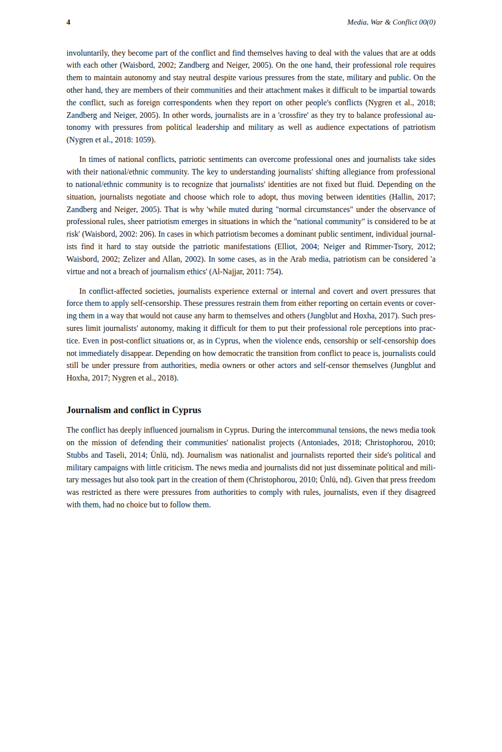4 Media, War & Conflict 00(0)
involuntarily, they become part of the conflict and find themselves having to deal with the values that are at odds with each other (Waisbord, 2002; Zandberg and Neiger, 2005). On the one hand, their professional role requires them to maintain autonomy and stay neutral despite various pressures from the state, military and public. On the other hand, they are members of their communities and their attachment makes it difficult to be impartial towards the conflict, such as foreign correspondents when they report on other people's conflicts (Nygren et al., 2018; Zandberg and Neiger, 2005). In other words, journalists are in a 'crossfire' as they try to balance professional autonomy with pressures from political leadership and military as well as audience expectations of patriotism (Nygren et al., 2018: 1059).
In times of national conflicts, patriotic sentiments can overcome professional ones and journalists take sides with their national/ethnic community. The key to understanding journalists' shifting allegiance from professional to national/ethnic community is to recognize that journalists' identities are not fixed but fluid. Depending on the situation, journalists negotiate and choose which role to adopt, thus moving between identities (Hallin, 2017; Zandberg and Neiger, 2005). That is why 'while muted during "normal circumstances" under the observance of professional rules, sheer patriotism emerges in situations in which the "national community" is considered to be at risk' (Waisbord, 2002: 206). In cases in which patriotism becomes a dominant public sentiment, individual journalists find it hard to stay outside the patriotic manifestations (Elliot, 2004; Neiger and Rimmer-Tsory, 2012; Waisbord, 2002; Zelizer and Allan, 2002). In some cases, as in the Arab media, patriotism can be considered 'a virtue and not a breach of journalism ethics' (Al-Najjar, 2011: 754).
In conflict-affected societies, journalists experience external or internal and covert and overt pressures that force them to apply self-censorship. These pressures restrain them from either reporting on certain events or covering them in a way that would not cause any harm to themselves and others (Jungblut and Hoxha, 2017). Such pressures limit journalists' autonomy, making it difficult for them to put their professional role perceptions into practice. Even in post-conflict situations or, as in Cyprus, when the violence ends, censorship or self-censorship does not immediately disappear. Depending on how democratic the transition from conflict to peace is, journalists could still be under pressure from authorities, media owners or other actors and self-censor themselves (Jungblut and Hoxha, 2017; Nygren et al., 2018).
Journalism and conflict in Cyprus
The conflict has deeply influenced journalism in Cyprus. During the intercommunal tensions, the news media took on the mission of defending their communities' nationalist projects (Antoniades, 2018; Christophorou, 2010; Stubbs and Taseli, 2014; Ünlü, nd). Journalism was nationalist and journalists reported their side's political and military campaigns with little criticism. The news media and journalists did not just disseminate political and military messages but also took part in the creation of them (Christophorou, 2010; Ünlü, nd). Given that press freedom was restricted as there were pressures from authorities to comply with rules, journalists, even if they disagreed with them, had no choice but to follow them.